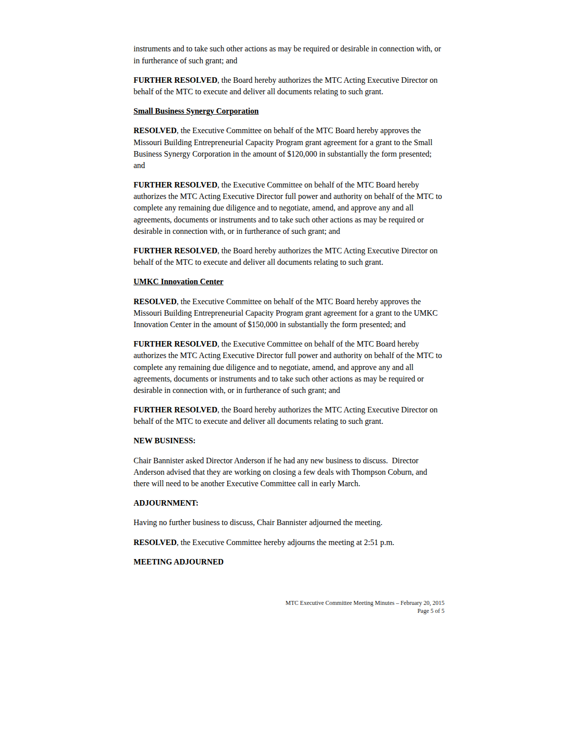instruments and to take such other actions as may be required or desirable in connection with, or in furtherance of such grant; and
FURTHER RESOLVED, the Board hereby authorizes the MTC Acting Executive Director on behalf of the MTC to execute and deliver all documents relating to such grant.
Small Business Synergy Corporation
RESOLVED, the Executive Committee on behalf of the MTC Board hereby approves the Missouri Building Entrepreneurial Capacity Program grant agreement for a grant to the Small Business Synergy Corporation in the amount of $120,000 in substantially the form presented; and
FURTHER RESOLVED, the Executive Committee on behalf of the MTC Board hereby authorizes the MTC Acting Executive Director full power and authority on behalf of the MTC to complete any remaining due diligence and to negotiate, amend, and approve any and all agreements, documents or instruments and to take such other actions as may be required or desirable in connection with, or in furtherance of such grant; and
FURTHER RESOLVED, the Board hereby authorizes the MTC Acting Executive Director on behalf of the MTC to execute and deliver all documents relating to such grant.
UMKC Innovation Center
RESOLVED, the Executive Committee on behalf of the MTC Board hereby approves the Missouri Building Entrepreneurial Capacity Program grant agreement for a grant to the UMKC Innovation Center in the amount of $150,000 in substantially the form presented; and
FURTHER RESOLVED, the Executive Committee on behalf of the MTC Board hereby authorizes the MTC Acting Executive Director full power and authority on behalf of the MTC to complete any remaining due diligence and to negotiate, amend, and approve any and all agreements, documents or instruments and to take such other actions as may be required or desirable in connection with, or in furtherance of such grant; and
FURTHER RESOLVED, the Board hereby authorizes the MTC Acting Executive Director on behalf of the MTC to execute and deliver all documents relating to such grant.
NEW BUSINESS:
Chair Bannister asked Director Anderson if he had any new business to discuss. Director Anderson advised that they are working on closing a few deals with Thompson Coburn, and there will need to be another Executive Committee call in early March.
ADJOURNMENT:
Having no further business to discuss, Chair Bannister adjourned the meeting.
RESOLVED, the Executive Committee hereby adjourns the meeting at 2:51 p.m.
MEETING ADJOURNED
MTC Executive Committee Meeting Minutes – February 20, 2015
Page 5 of 5